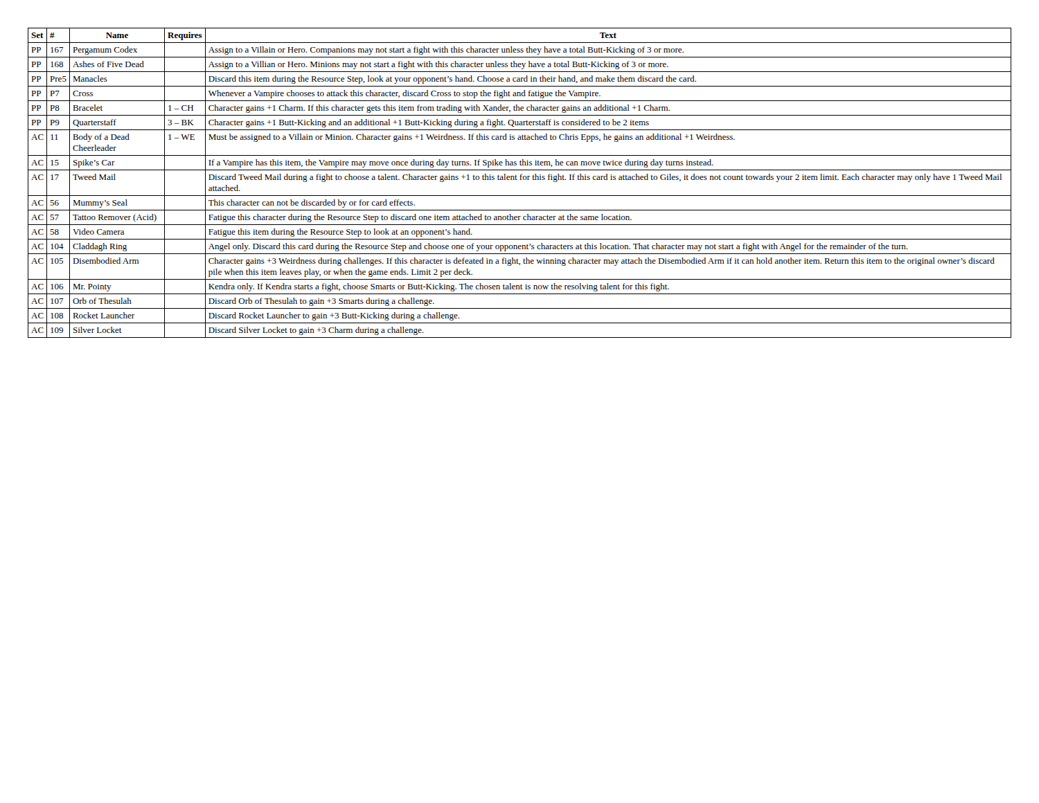| Set | # | Name | Requires | Text |
| --- | --- | --- | --- | --- |
| PP | 167 | Pergamum Codex | | Assign to a Villain or Hero. Companions may not start a fight with this character unless they have a total Butt-Kicking of 3 or more. |
| PP | 168 | Ashes of Five Dead | | Assign to a Villian or Hero. Minions may not start a fight with this character unless they have a total Butt-Kicking of 3 or more. |
| PP | Pre5 | Manacles | | Discard this item during the Resource Step, look at your opponent’s hand. Choose a card in their hand, and make them discard the card. |
| PP | P7 | Cross | | Whenever a Vampire chooses to attack this character, discard Cross to stop the fight and fatigue the Vampire. |
| PP | P8 | Bracelet | 1 – CH | Character gains +1 Charm. If this character gets this item from trading with Xander, the character gains an additional +1 Charm. |
| PP | P9 | Quarterstaff | 3 – BK | Character gains +1 Butt-Kicking and an additional +1 Butt-Kicking during a fight. Quarterstaff is considered to be 2 items |
| AC | 11 | Body of a Dead Cheerleader | 1 – WE | Must be assigned to a Villain or Minion. Character gains +1 Weirdness. If this card is attached to Chris Epps, he gains an additional +1 Weirdness. |
| AC | 15 | Spike’s Car | | If a Vampire has this item, the Vampire may move once during day turns. If Spike has this item, he can move twice during day turns instead. |
| AC | 17 | Tweed Mail | | Discard Tweed Mail during a fight to choose a talent. Character gains +1 to this talent for this fight. If this card is attached to Giles, it does not count towards your 2 item limit. Each character may only have 1 Tweed Mail attached. |
| AC | 56 | Mummy’s Seal | | This character can not be discarded by or for card effects. |
| AC | 57 | Tattoo Remover (Acid) | | Fatigue this character during the Resource Step to discard one item attached to another character at the same location. |
| AC | 58 | Video Camera | | Fatigue this item during the Resource Step to look at an opponent’s hand. |
| AC | 104 | Claddagh Ring | | Angel only. Discard this card during the Resource Step and choose one of your opponent’s characters at this location. That character may not start a fight with Angel for the remainder of the turn. |
| AC | 105 | Disembodied Arm | | Character gains +3 Weirdness during challenges. If this character is defeated in a fight, the winning character may attach the Disembodied Arm if it can hold another item. Return this item to the original owner’s discard pile when this item leaves play, or when the game ends. Limit 2 per deck. |
| AC | 106 | Mr. Pointy | | Kendra only. If Kendra starts a fight, choose Smarts or Butt-Kicking. The chosen talent is now the resolving talent for this fight. |
| AC | 107 | Orb of Thesulah | | Discard Orb of Thesulah to gain +3 Smarts during a challenge. |
| AC | 108 | Rocket Launcher | | Discard Rocket Launcher to gain +3 Butt-Kicking during a challenge. |
| AC | 109 | Silver Locket | | Discard Silver Locket to gain +3 Charm during a challenge. |